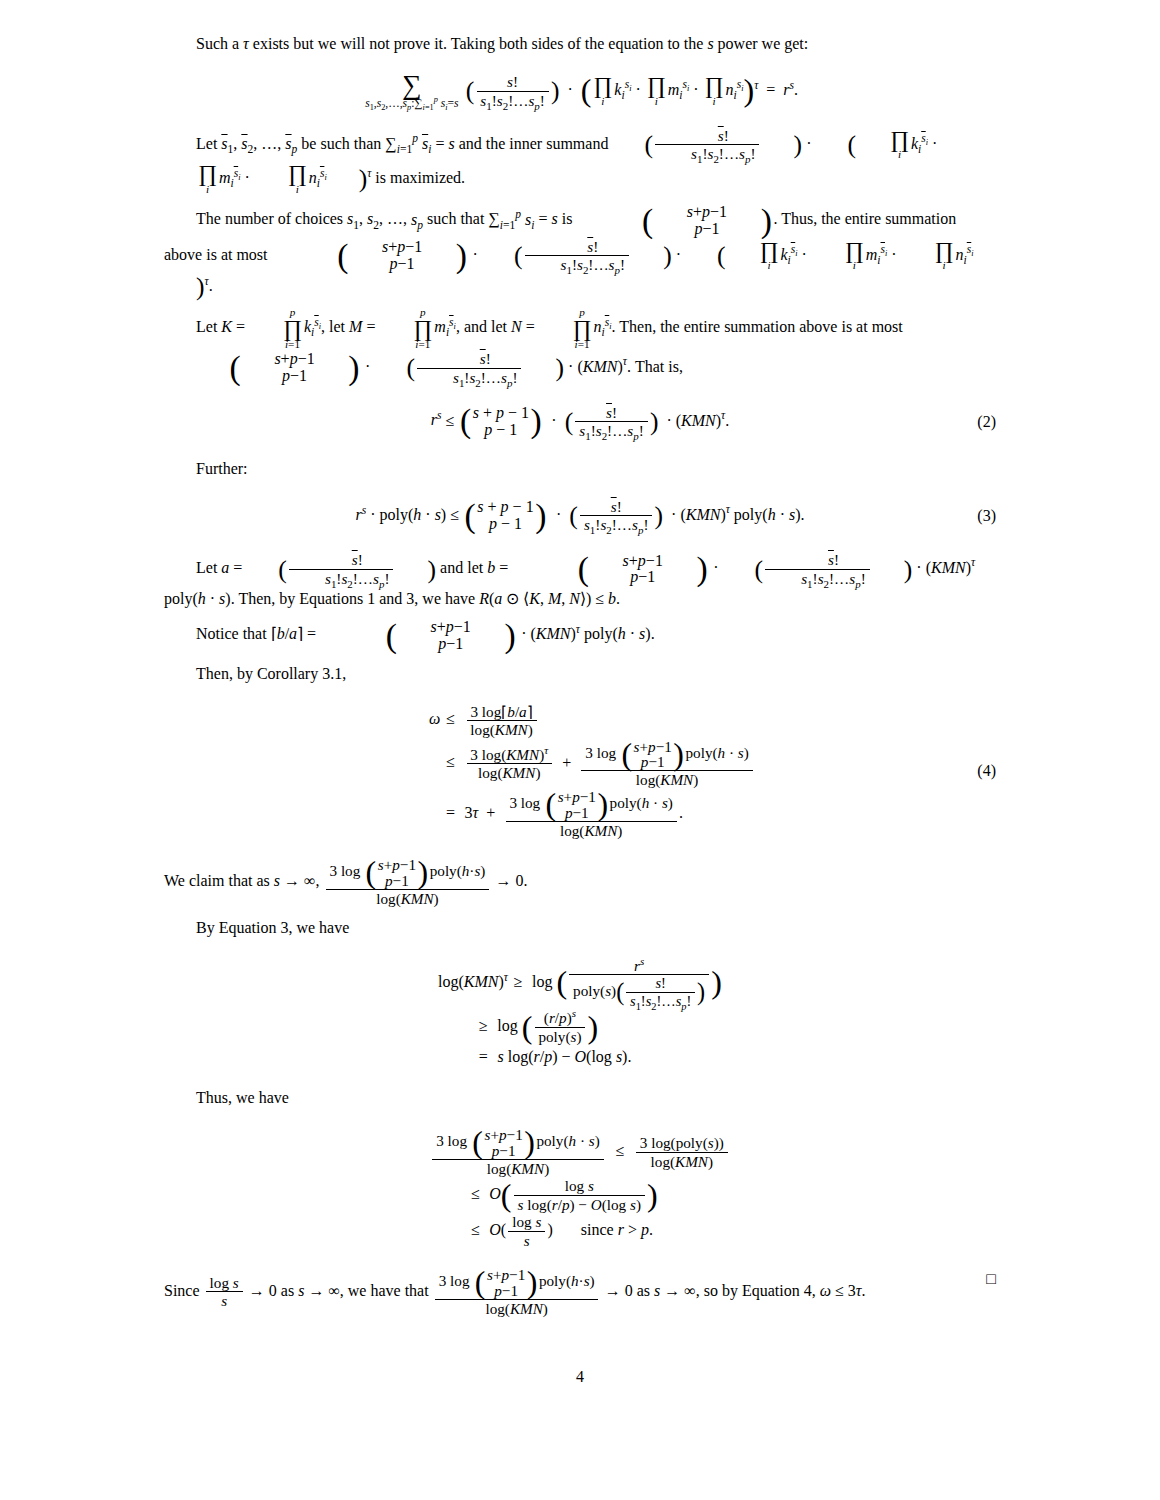Such a τ exists but we will not prove it. Taking both sides of the equation to the s power we get:
∑ s1,s2,…,sp:∑i=1p si=s (s!s1!s2!…sp!) · (∏i kisi · ∏i misi · ∏i nisi)τ = rs.
Let s1, s2, …, sp be such than ∑i=1p si = s and the inner summand (s!s1!s2!…sp!) · (∏i kisi · ∏i misi · ∏i nisi)τ is maximized.
The number of choices s1, s2, …, sp such that ∑i=1p si = s is (s+p−1 p−1). Thus, the entire summation above is at most (s+p−1 p−1) · (s!s1!s2!…sp!) · (∏i kisi · ∏i misi · ∏i nisi)τ.
Let K = p∏i=1 kisi, let M = p∏i=1 misi, and let N = p∏i=1 nisi. Then, the entire summation above is at most (s+p−1 p−1) · (s!s1!s2!…sp!) · (KMN)τ. That is,
rs ≤ (s + p − 1 p − 1) · (s!s1!s2!…sp!) · (KMN)τ. (2)
Further:
rs · poly(h · s) ≤ (s + p − 1 p − 1) · (s!s1!s2!…sp!) · (KMN)τ poly(h · s). (3)
Let a = (s!s1!s2!…sp!) and let b = (s+p−1 p−1) · (s!s1!s2!…sp!) · (KMN)τ poly(h · s). Then, by Equations 1 and 3, we have R(a ⊙ ⟨K, M, N⟩) ≤ b.
Notice that ⌈b/a⌉ = (s+p−1 p−1) · (KMN)τ poly(h · s).
Then, by Corollary 3.1,
ω≤ 3 log⌈b/a⌉log(KMN) ≤ 3 log(KMN)τ log(KMN) + 3 log (s+p−1 p−1) poly(h · s) log(KMN) = 3τ + 3 log (s+p−1 p−1) poly(h · s) log(KMN). (4)
We claim that as s → ∞, 3 log (s+p−1 p−1) poly(h·s) log(KMN) → 0.
By Equation 3, we have
log(KMN)τ≥ log (rs poly(s)(s!s1!s2!…sp!)) ≥ log ((r/p)s poly(s)) = s log(r/p) − O(log s).
Thus, we have
3 log (s+p−1 p−1) poly(h · s) log(KMN) ≤ 3 log(poly(s)) log(KMN) ≤ O(log s s log(r/p) − O(log s)) ≤ O(log s s) since r > p.
Since log s s → 0 as s → ∞, we have that 3 log (s+p−1 p−1) poly(h·s) log(KMN) → 0 as s → ∞, so by Equation 4, ω ≤ 3τ. □
4